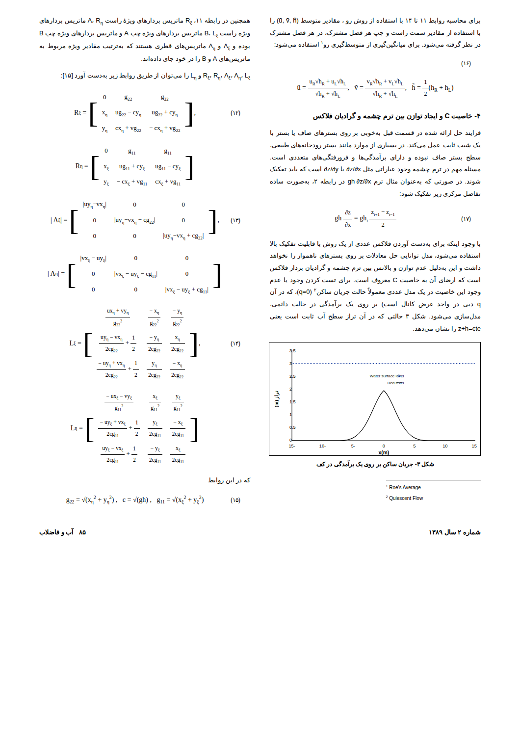همچنین در رابطه ۱۱، Rξ ماتریس بردارهای ویژهٔ راست A، Rη ماتریس بردارهای ویژه راست B، Lξ ماتریس بردارهای ویژه چپ A و ماتریس بردارهای ویژه چپ B بوده و Λξ و Λη ماتریس‌های قطری هستند که به‌ترتیب مقادیر ویژه مربوط به ماتریس‌های A و B را در خود جای داده‌اند.
Rξ، Rη، Λξ، Λη، Lξ و Lη را می‌توان از طریق روابط زیر به‌دست آورد [۱۵]:
(۱۲)
Rξ = [
| 0 | g 22 | g 22 |
| x η | ug 22 − cy η | ug 22 + cy η |
| y η | cx η + vg 22 | − cx η + vg 22 |
],
Rη = [
| 0 | g 11 | g 11 |
| x ξ | ug 11 + cy ξ | ug 11 − cy ξ |
| y ξ | − cx ξ + vg 11 | cx ξ + vg 11 |
]
(۱۳)
| Λξ | = [
| /uy η −vx η / | 0 | 0 |
| 0 | /uy η −vx η − cg 22 / | 0 |
| 0 | 0 | /uy η −vx η + cg 22 / |
],
| Λη | = [
| /vx ξ − uy ξ / | 0 | 0 |
| 0 | /vx ξ − uy ξ − cg 11 / | 0 |
| 0 | 0 | /vx ξ − uy ξ + cg 11 / |
]
(۱۴)
Lξ = [
| ux η + vy η g 22 2 | − x η g 22 2 | − y η g 22 2 |
| uy η − vx η 2cg 22 + 1 2 | − y η 2cg 22 | x η 2cg 22 |
| − uy η + vx η 2cg 22 + 1 2 | y η 2cg 22 | − x η 2cg 22 |
],
Lη = [
| − ux ξ − vy ξ g 11 2 | x ξ g 11 2 | y ξ g 11 2 |
| − uy ξ + vx ξ 2cg 11 + 1 2 | y ξ 2cg 11 | − x ξ 2cg 11 |
| uy ξ − vx ξ 2cg 11 + 1 2 | − y ξ 2cg 11 | x ξ 2cg 11 |
]
که در این روابط
(۱۵)
g22 = √(xη2 + yη2) , c = √(gh) , g11 = √(xξ2 + yξ2)
برای محاسبه روابط ۱۱ تا ۱۴ با استفاده از روش رو ، مقادیر متوسط (ũ, ṽ, h̃) را با استفاده از مقادیر سمت راست و چپ هر فصل مشترک، در هر فصل مشترک در نظر گرفته می‌شود. برای میانگین‌گیری از متوسط‌گیری رو۱ استفاده می‌شود:
(۱۶)
ũ = uR√hR + uL√hL√hR + √hL, ṽ = vR√hR + vL√hL√hR + √hL, h̃ = 12(hR + hL)
۴- خاصیت C و ایجاد توازن بین ترم چشمه و گرادیان فلاکس
فرایند حل ارائه شده در قسمت قبل به‌خوبی بر روی بسترهای صاف یا بستر با یک شیب ثابت عمل می‌کند. در بسیاری از موارد مانند بستر رودخانه‌های طبیعی، سطح بستر صاف نبوده و دارای برآمدگی‌ها و فرورفتگی‌های متعددی است. مسئله مهم در ترم چشمه وجود عباراتی مثل ∂z/∂x یا ∂z/∂y است که باید تفکیک شوند. در صورتی که به‌عنوان مثال ترم gh ∂z/∂x در رابطه ۲، به‌صورت ساده تفاضل مرکزی زیر تفکیک شود:
(۱۷)
gh ∂z∂x = ghi zi+1 − zi−12
با وجود اینکه برای به‌دست آوردن فلاکس عددی از یک روش با قابلیت تفکیک بالا استفاده می‌شود، مدل توانایی حل معادلات بر روی بسترهای ناهموار را نخواهد داشت و این به‌دلیل عدم توازن و بالانس بین ترم چشمه و گرادیان بردار فلاکس است که ارضای آن به خاصیت C معروف است. برای تست کردن وجود یا عدم وجود این خاصیت در یک مدل عددی معمولاً حالت جریان ساکن۲ (q=0)، که در آن q دبی در واحد عرض کانال است) بر روی یک برآمدگی در حالت دائمی، مدل‌سازی می‌شود. شکل ۳ حالتی که در آن تراز سطح آب ثابت است یعنی z+h=cte را نشان می‌دهد.
3.5 3 2.5 2 1.5 1 0.5 0 -15 -10 -5 0 5 10 15 Water surface level Bed level x(m) تراز (m)
شکل ۳- جریان ساکن بر روی یک برآمدگی در کف
1 Roe's Average
2 Quiescent Flow
شماره ۲ سال ۱۳۸۹
۸۵ آب و فاضلاب